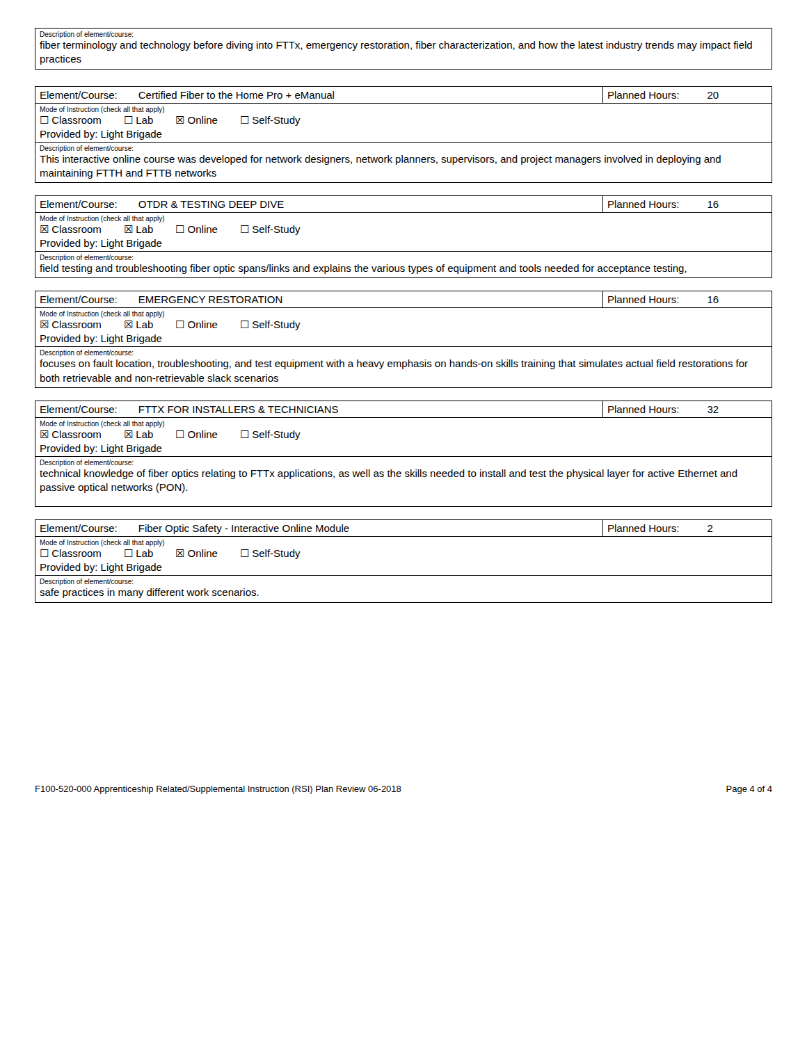Description of element/course:
fiber terminology and technology before diving into FTTx, emergency restoration, fiber characterization, and how the latest industry trends may impact field practices
Element/Course:Certified Fiber to the Home Pro + eManual
Planned Hours: 20
Mode of Instruction (check all that apply)
☐ Classroom ☐ Lab ☒ Online ☐ Self-Study
Provided by: Light Brigade
Description of element/course:
This interactive online course was developed for network designers, network planners, supervisors, and project managers involved in deploying and maintaining FTTH and FTTB networks
Element/Course:OTDR & TESTING DEEP DIVE
Planned Hours: 16
Mode of Instruction (check all that apply)
☒ Classroom ☒ Lab ☐ Online ☐ Self-Study
Provided by: Light Brigade
Description of element/course:
field testing and troubleshooting fiber optic spans/links and explains the various types of equipment and tools needed for acceptance testing,
Element/Course:EMERGENCY RESTORATION
Planned Hours: 16
Mode of Instruction (check all that apply)
☒ Classroom ☒ Lab ☐ Online ☐ Self-Study
Provided by: Light Brigade
Description of element/course:
focuses on fault location, troubleshooting, and test equipment with a heavy emphasis on hands-on skills training that simulates actual field restorations for both retrievable and non-retrievable slack scenarios
Element/Course:FTTX FOR INSTALLERS & TECHNICIANS
Planned Hours: 32
Mode of Instruction (check all that apply)
☒ Classroom ☒ Lab ☐ Online ☐ Self-Study
Provided by: Light Brigade
Description of element/course:
technical knowledge of fiber optics relating to FTTx applications, as well as the skills needed to install and test the physical layer for active Ethernet and passive optical networks (PON).
Element/Course:Fiber Optic Safety - Interactive Online Module
Planned Hours: 2
Mode of Instruction (check all that apply)
☐ Classroom ☐ Lab ☒ Online ☐ Self-Study
Provided by: Light Brigade
Description of element/course:
safe practices in many different work scenarios.
F100-520-000 Apprenticeship Related/Supplemental Instruction (RSI) Plan Review 06-2018
Page 4 of 4